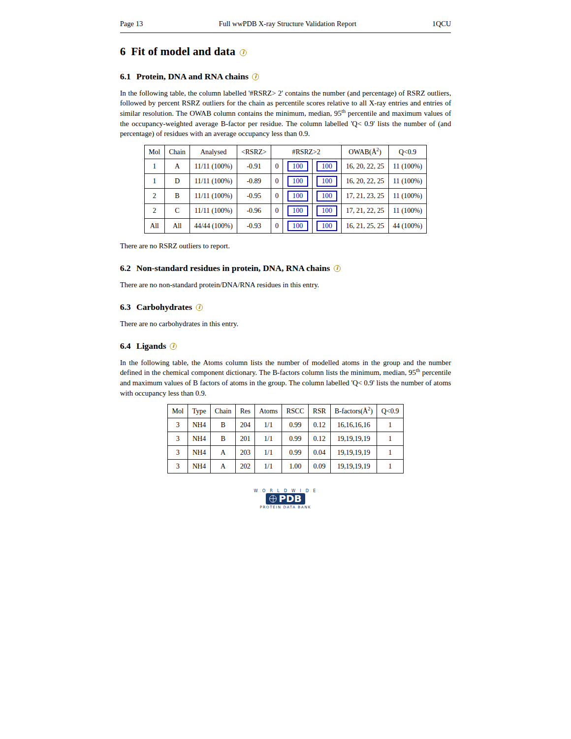Page 13
Full wwPDB X-ray Structure Validation Report
1QCU
6 Fit of model and data i
6.1 Protein, DNA and RNA chains i
In the following table, the column labelled '#RSRZ> 2' contains the number (and percentage) of RSRZ outliers, followed by percent RSRZ outliers for the chain as percentile scores relative to all X-ray entries and entries of similar resolution. The OWAB column contains the minimum, median, 95th percentile and maximum values of the occupancy-weighted average B-factor per residue. The column labelled 'Q< 0.9' lists the number of (and percentage) of residues with an average occupancy less than 0.9.
| Mol | Chain | Analysed | <RSRZ> | #RSRZ>2 | OWAB(Å 2 ) | Q<0.9 |
| --- | --- | --- | --- | --- | --- | --- |
| 1 | A | 11/11 (100%) | -0.91 | 0 | 100 | 100 | 16, 20, 22, 25 | 11 (100%) |
| 1 | D | 11/11 (100%) | -0.89 | 0 | 100 | 100 | 16, 20, 22, 25 | 11 (100%) |
| 2 | B | 11/11 (100%) | -0.95 | 0 | 100 | 100 | 17, 21, 23, 25 | 11 (100%) |
| 2 | C | 11/11 (100%) | -0.96 | 0 | 100 | 100 | 17, 21, 22, 25 | 11 (100%) |
| All | All | 44/44 (100%) | -0.93 | 0 | 100 | 100 | 16, 21, 25, 25 | 44 (100%) |
There are no RSRZ outliers to report.
6.2 Non-standard residues in protein, DNA, RNA chains i
There are no non-standard protein/DNA/RNA residues in this entry.
6.3 Carbohydrates i
There are no carbohydrates in this entry.
6.4 Ligands i
In the following table, the Atoms column lists the number of modelled atoms in the group and the number defined in the chemical component dictionary. The B-factors column lists the minimum, median, 95th percentile and maximum values of B factors of atoms in the group. The column labelled 'Q< 0.9' lists the number of atoms with occupancy less than 0.9.
| Mol | Type | Chain | Res | Atoms | RSCC | RSR | B-factors(Å 2 ) | Q<0.9 |
| --- | --- | --- | --- | --- | --- | --- | --- | --- |
| 3 | NH4 | B | 204 | 1/1 | 0.99 | 0.12 | 16,16,16,16 | 1 |
| 3 | NH4 | B | 201 | 1/1 | 0.99 | 0.12 | 19,19,19,19 | 1 |
| 3 | NH4 | A | 203 | 1/1 | 0.99 | 0.04 | 19,19,19,19 | 1 |
| 3 | NH4 | A | 202 | 1/1 | 1.00 | 0.09 | 19,19,19,19 | 1 |
W O R L D W I D E
PDB
PROTEIN DATA BANK